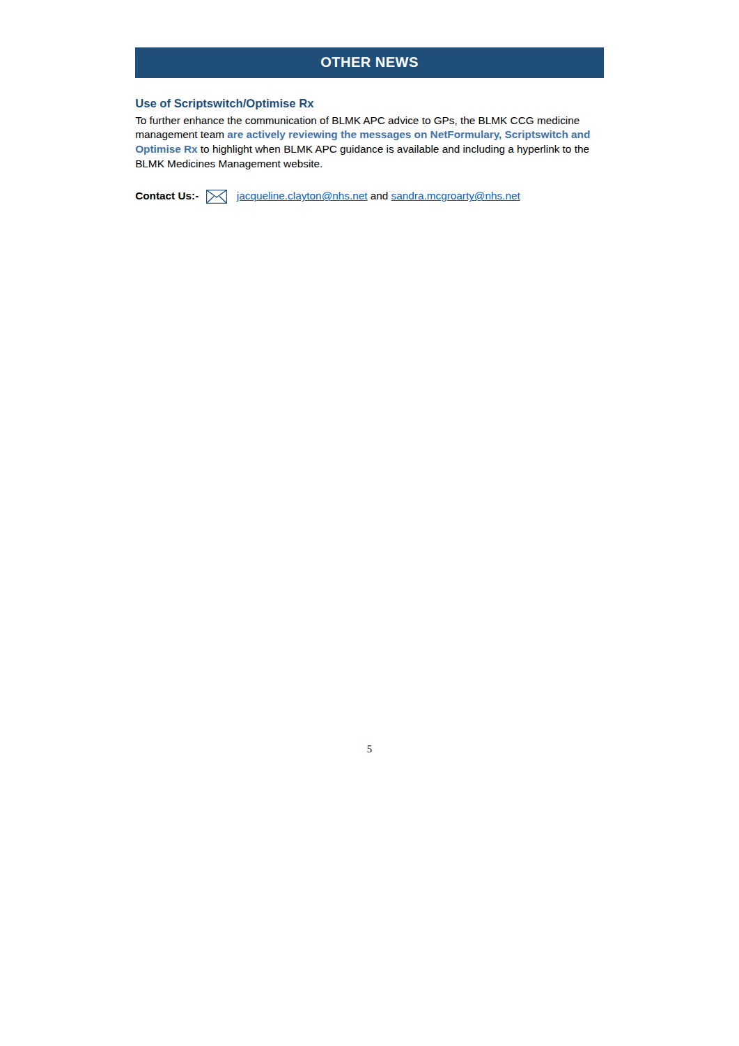OTHER NEWS
Use of Scriptswitch/Optimise Rx
To further enhance the communication of BLMK APC advice to GPs, the BLMK CCG medicine management team are actively reviewing the messages on NetFormulary, Scriptswitch and Optimise Rx to highlight when BLMK APC guidance is available and including a hyperlink to the BLMK Medicines Management website.
Contact Us:- jacqueline.clayton@nhs.net and sandra.mcgroarty@nhs.net
5